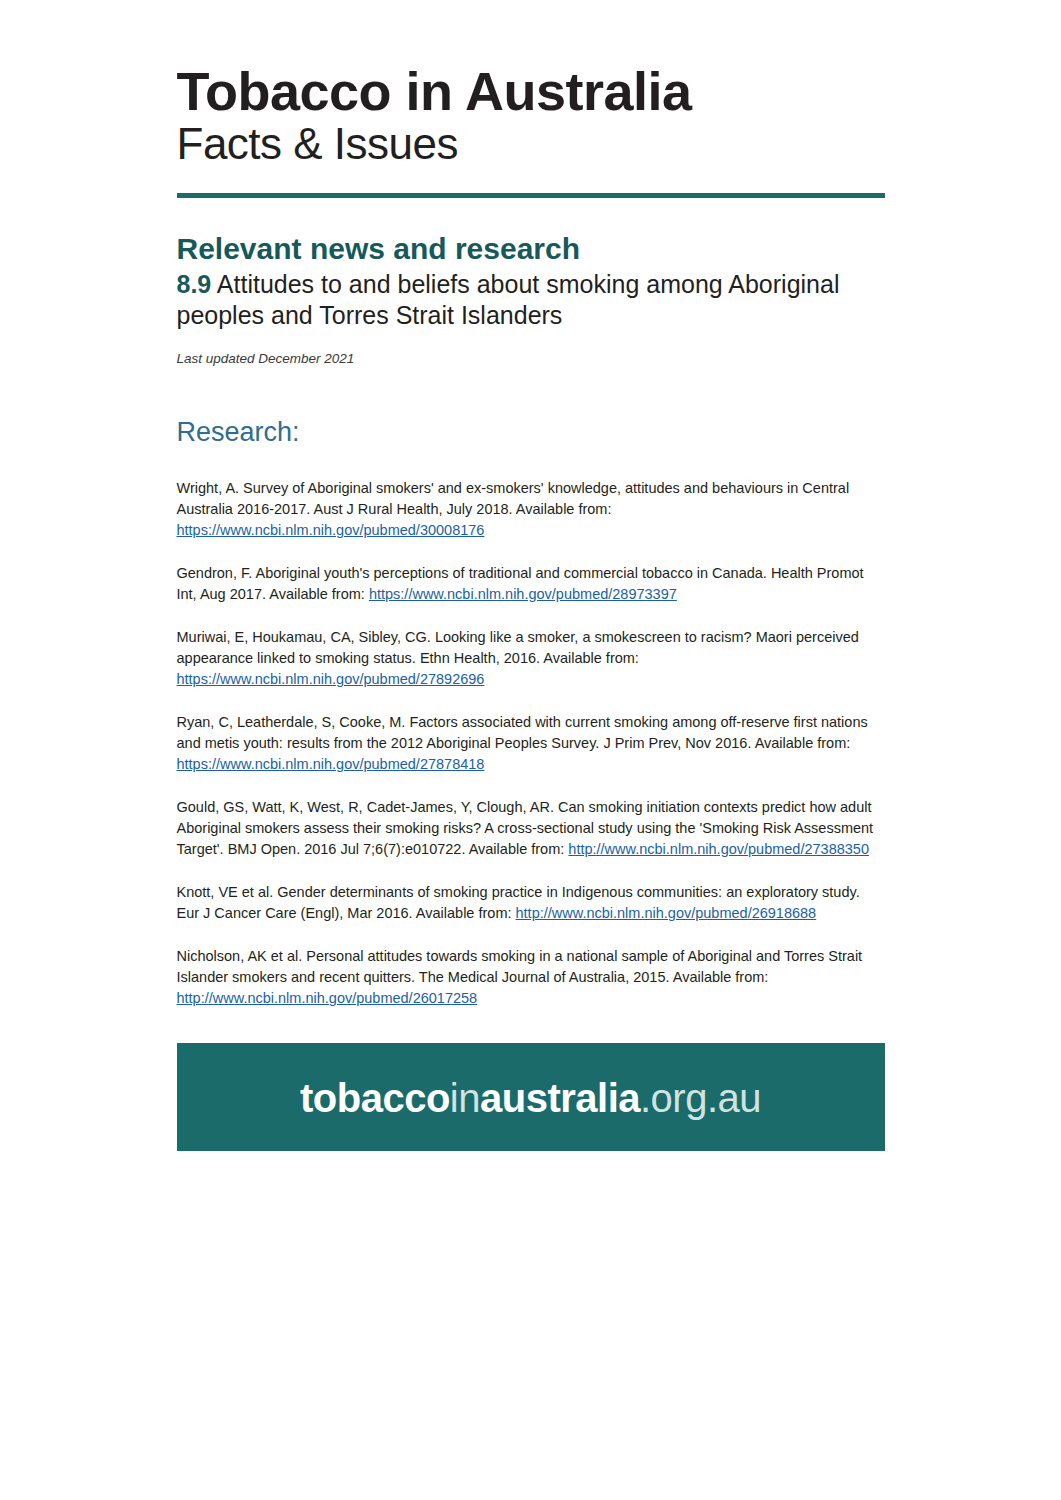Tobacco in AustraliaFacts & Issues
Relevant news and research
8.9 Attitudes to and beliefs about smoking among Aboriginal peoples and Torres Strait Islanders
Last updated December 2021
Research:
Wright, A. Survey of Aboriginal smokers' and ex-smokers' knowledge, attitudes and behaviours in Central Australia 2016-2017. Aust J Rural Health, July 2018. Available from: https://www.ncbi.nlm.nih.gov/pubmed/30008176
Gendron, F. Aboriginal youth's perceptions of traditional and commercial tobacco in Canada. Health Promot Int, Aug 2017. Available from: https://www.ncbi.nlm.nih.gov/pubmed/28973397
Muriwai, E, Houkamau, CA, Sibley, CG. Looking like a smoker, a smokescreen to racism? Maori perceived appearance linked to smoking status. Ethn Health, 2016. Available from: https://www.ncbi.nlm.nih.gov/pubmed/27892696
Ryan, C, Leatherdale, S, Cooke, M. Factors associated with current smoking among off-reserve first nations and metis youth: results from the 2012 Aboriginal Peoples Survey. J Prim Prev, Nov 2016. Available from: https://www.ncbi.nlm.nih.gov/pubmed/27878418
Gould, GS, Watt, K, West, R, Cadet-James, Y, Clough, AR. Can smoking initiation contexts predict how adult Aboriginal smokers assess their smoking risks? A cross-sectional study using the 'Smoking Risk Assessment Target'. BMJ Open. 2016 Jul 7;6(7):e010722. Available from: http://www.ncbi.nlm.nih.gov/pubmed/27388350
Knott, VE et al. Gender determinants of smoking practice in Indigenous communities: an exploratory study. Eur J Cancer Care (Engl), Mar 2016. Available from: http://www.ncbi.nlm.nih.gov/pubmed/26918688
Nicholson, AK et al. Personal attitudes towards smoking in a national sample of Aboriginal and Torres Strait Islander smokers and recent quitters. The Medical Journal of Australia, 2015. Available from: http://www.ncbi.nlm.nih.gov/pubmed/26017258
tobaccoinaustralia.org.au